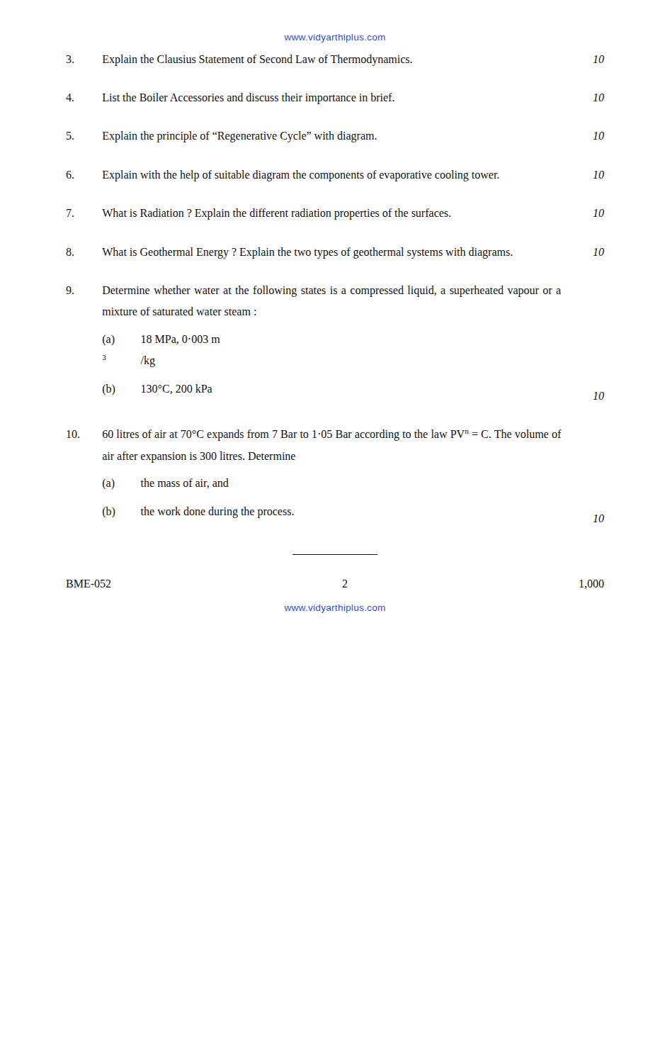www.vidyarthiplus.com
Explain the Clausius Statement of Second Law of Thermodynamics.
10
List the Boiler Accessories and discuss their importance in brief.
10
Explain the principle of “Regenerative Cycle” with diagram.
10
Explain with the help of suitable diagram the components of evaporative cooling tower.
10
What is Radiation ? Explain the different radiation properties of the surfaces.
10
What is Geothermal Energy ? Explain the two types of geothermal systems with diagrams.
10
Determine whether water at the following states is a compressed liquid, a superheated vapour or a mixture of saturated water steam :
18 MPa, 0·003 m3/kg
130°C, 200 kPa
10
60 litres of air at 70°C expands from 7 Bar to 1·05 Bar according to the law PVn = C. The volume of air after expansion is 300 litres. Determine
the mass of air, and
the work done during the process.
10
BME-052 2 1,000
www.vidyarthiplus.com